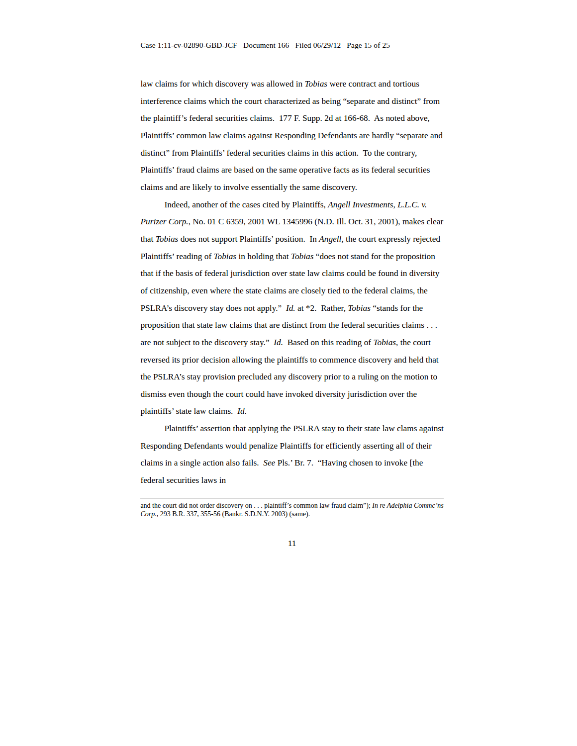Case 1:11-cv-02890-GBD-JCF Document 166 Filed 06/29/12 Page 15 of 25
law claims for which discovery was allowed in Tobias were contract and tortious interference claims which the court characterized as being “separate and distinct” from the plaintiff’s federal securities claims. 177 F. Supp. 2d at 166-68. As noted above, Plaintiffs’ common law claims against Responding Defendants are hardly “separate and distinct” from Plaintiffs’ federal securities claims in this action. To the contrary, Plaintiffs’ fraud claims are based on the same operative facts as its federal securities claims and are likely to involve essentially the same discovery.
Indeed, another of the cases cited by Plaintiffs, Angell Investments, L.L.C. v. Purizer Corp., No. 01 C 6359, 2001 WL 1345996 (N.D. Ill. Oct. 31, 2001), makes clear that Tobias does not support Plaintiffs’ position. In Angell, the court expressly rejected Plaintiffs’ reading of Tobias in holding that Tobias “does not stand for the proposition that if the basis of federal jurisdiction over state law claims could be found in diversity of citizenship, even where the state claims are closely tied to the federal claims, the PSLRA’s discovery stay does not apply.” Id. at *2. Rather, Tobias “stands for the proposition that state law claims that are distinct from the federal securities claims . . . are not subject to the discovery stay.” Id. Based on this reading of Tobias, the court reversed its prior decision allowing the plaintiffs to commence discovery and held that the PSLRA’s stay provision precluded any discovery prior to a ruling on the motion to dismiss even though the court could have invoked diversity jurisdiction over the plaintiffs’ state law claims. Id.
Plaintiffs’ assertion that applying the PSLRA stay to their state law clams against Responding Defendants would penalize Plaintiffs for efficiently asserting all of their claims in a single action also fails. See Pls.’ Br. 7. “Having chosen to invoke [the federal securities laws in
and the court did not order discovery on . . . plaintiff’s common law fraud claim”); In re Adelphia Commc’ns Corp., 293 B.R. 337, 355-56 (Bankr. S.D.N.Y. 2003) (same).
11